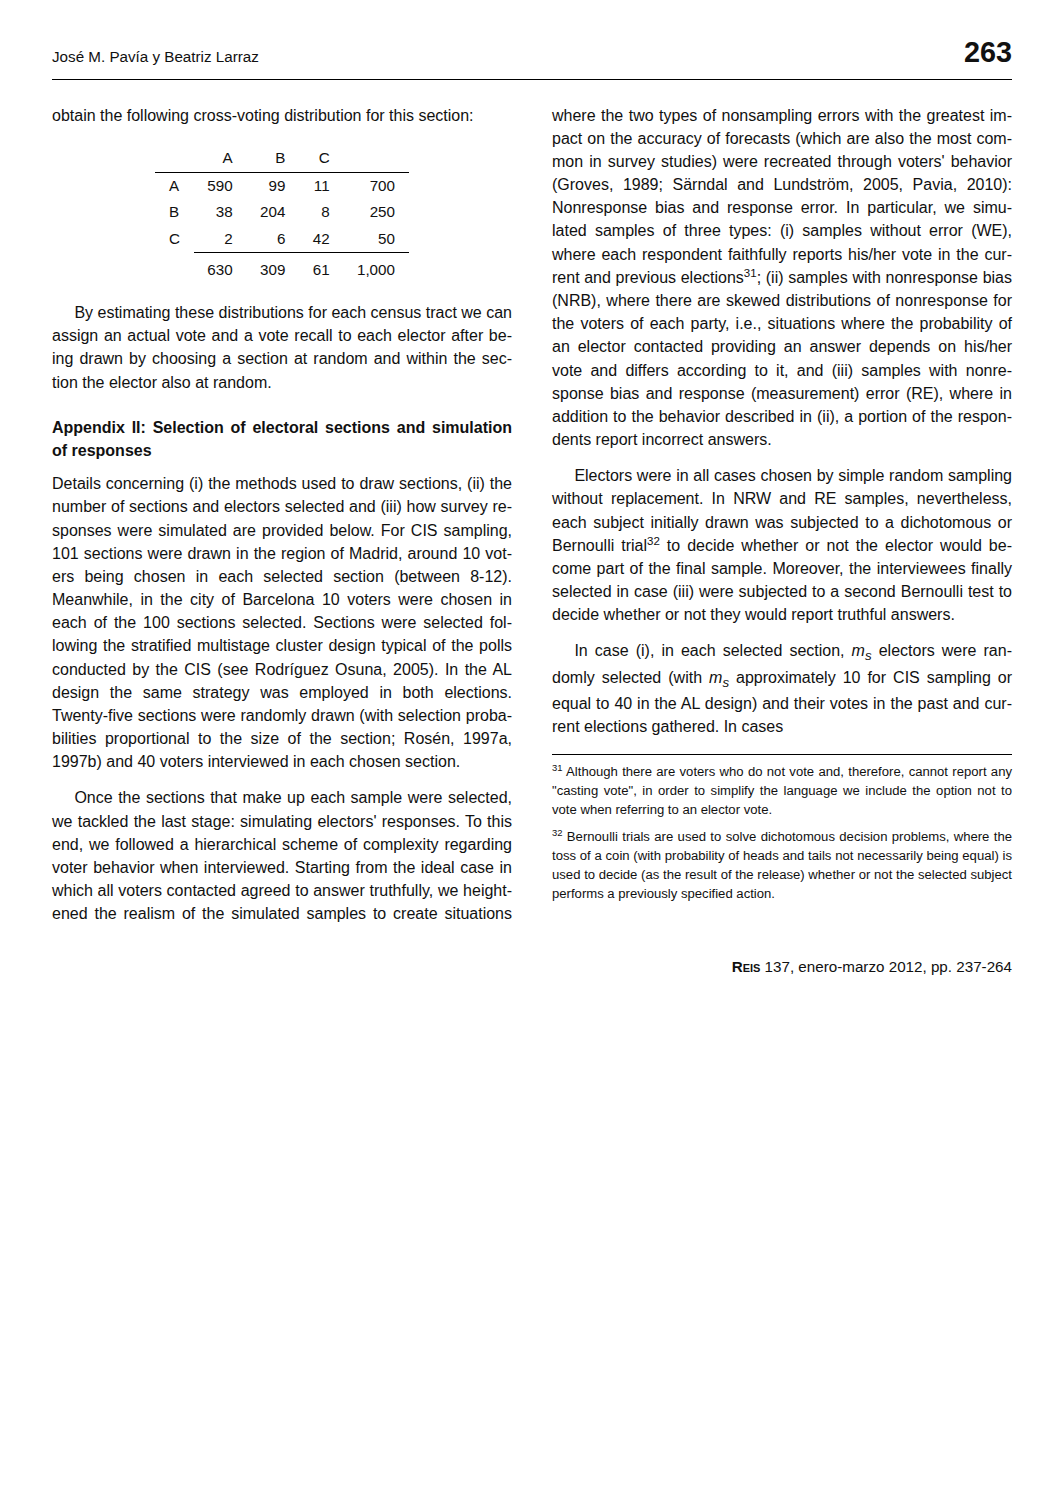José M. Pavía y Beatriz Larraz
263
obtain the following cross-voting distribution for this section:
| | A | B | C | |
| --- | --- | --- | --- | --- |
| A | 590 | 99 | 11 | 700 |
| B | 38 | 204 | 8 | 250 |
| C | 2 | 6 | 42 | 50 |
| | 630 | 309 | 61 | 1,000 |
By estimating these distributions for each census tract we can assign an actual vote and a vote recall to each elector after being drawn by choosing a section at random and within the section the elector also at random.
Appendix II: Selection of electoral sections and simulation of responses
Details concerning (i) the methods used to draw sections, (ii) the number of sections and electors selected and (iii) how survey responses were simulated are provided below. For CIS sampling, 101 sections were drawn in the region of Madrid, around 10 voters being chosen in each selected section (between 8-12). Meanwhile, in the city of Barcelona 10 voters were chosen in each of the 100 sections selected. Sections were selected following the stratified multistage cluster design typical of the polls conducted by the CIS (see Rodríguez Osuna, 2005). In the AL design the same strategy was employed in both elections. Twenty-five sections were randomly drawn (with selection probabilities proportional to the size of the section; Rosén, 1997a, 1997b) and 40 voters interviewed in each chosen section.
Once the sections that make up each sample were selected, we tackled the last stage: simulating electors' responses. To this end, we followed a hierarchical scheme of complexity regarding voter behavior when interviewed. Starting from the ideal case in which all voters contacted agreed to answer truthfully, we heightened the realism of the simulated samples to create situations where the two types of nonsampling errors with the greatest impact on the accuracy of forecasts (which are also the most common in survey studies) were recreated through voters' behavior (Groves, 1989; Särndal and Lundström, 2005, Pavia, 2010): Nonresponse bias and response error. In particular, we simulated samples of three types: (i) samples without error (WE), where each respondent faithfully reports his/her vote in the current and previous elections31; (ii) samples with nonresponse bias (NRB), where there are skewed distributions of nonresponse for the voters of each party, i.e., situations where the probability of an elector contacted providing an answer depends on his/her vote and differs according to it, and (iii) samples with nonresponse bias and response (measurement) error (RE), where in addition to the behavior described in (ii), a portion of the respondents report incorrect answers.
Electors were in all cases chosen by simple random sampling without replacement. In NRW and RE samples, nevertheless, each subject initially drawn was subjected to a dichotomous or Bernoulli trial32 to decide whether or not the elector would become part of the final sample. Moreover, the interviewees finally selected in case (iii) were subjected to a second Bernoulli test to decide whether or not they would report truthful answers.
In case (i), in each selected section, ms electors were randomly selected (with ms approximately 10 for CIS sampling or equal to 40 in the AL design) and their votes in the past and current elections gathered. In cases
31 Although there are voters who do not vote and, therefore, cannot report any "casting vote", in order to simplify the language we include the option not to vote when referring to an elector vote.
32 Bernoulli trials are used to solve dichotomous decision problems, where the toss of a coin (with probability of heads and tails not necessarily being equal) is used to decide (as the result of the release) whether or not the selected subject performs a previously specified action.
Reis 137, enero-marzo 2012, pp. 237-264